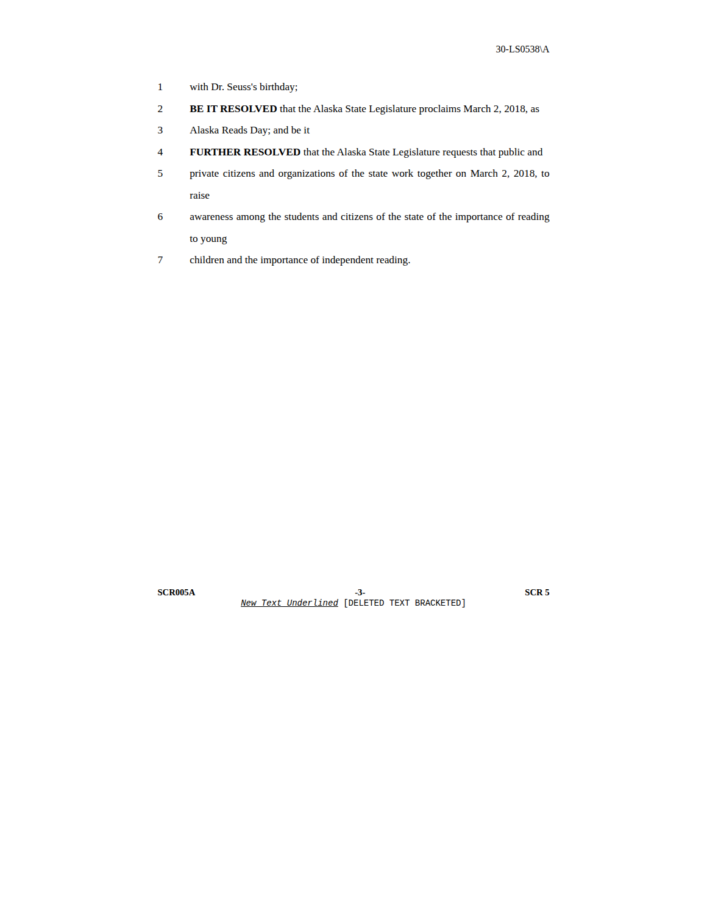30-LS0538\A
| 1 | with Dr. Seuss's birthday; |
| 2 | BE IT RESOLVED that the Alaska State Legislature proclaims March 2, 2018, as |
| 3 | Alaska Reads Day; and be it |
| 4 | FURTHER RESOLVED that the Alaska State Legislature requests that public and |
| 5 | private citizens and organizations of the state work together on March 2, 2018, to raise |
| 6 | awareness among the students and citizens of the state of the importance of reading to young |
| 7 | children and the importance of independent reading. |
SCR005A -3- SCR 5
New Text Underlined [DELETED TEXT BRACKETED]